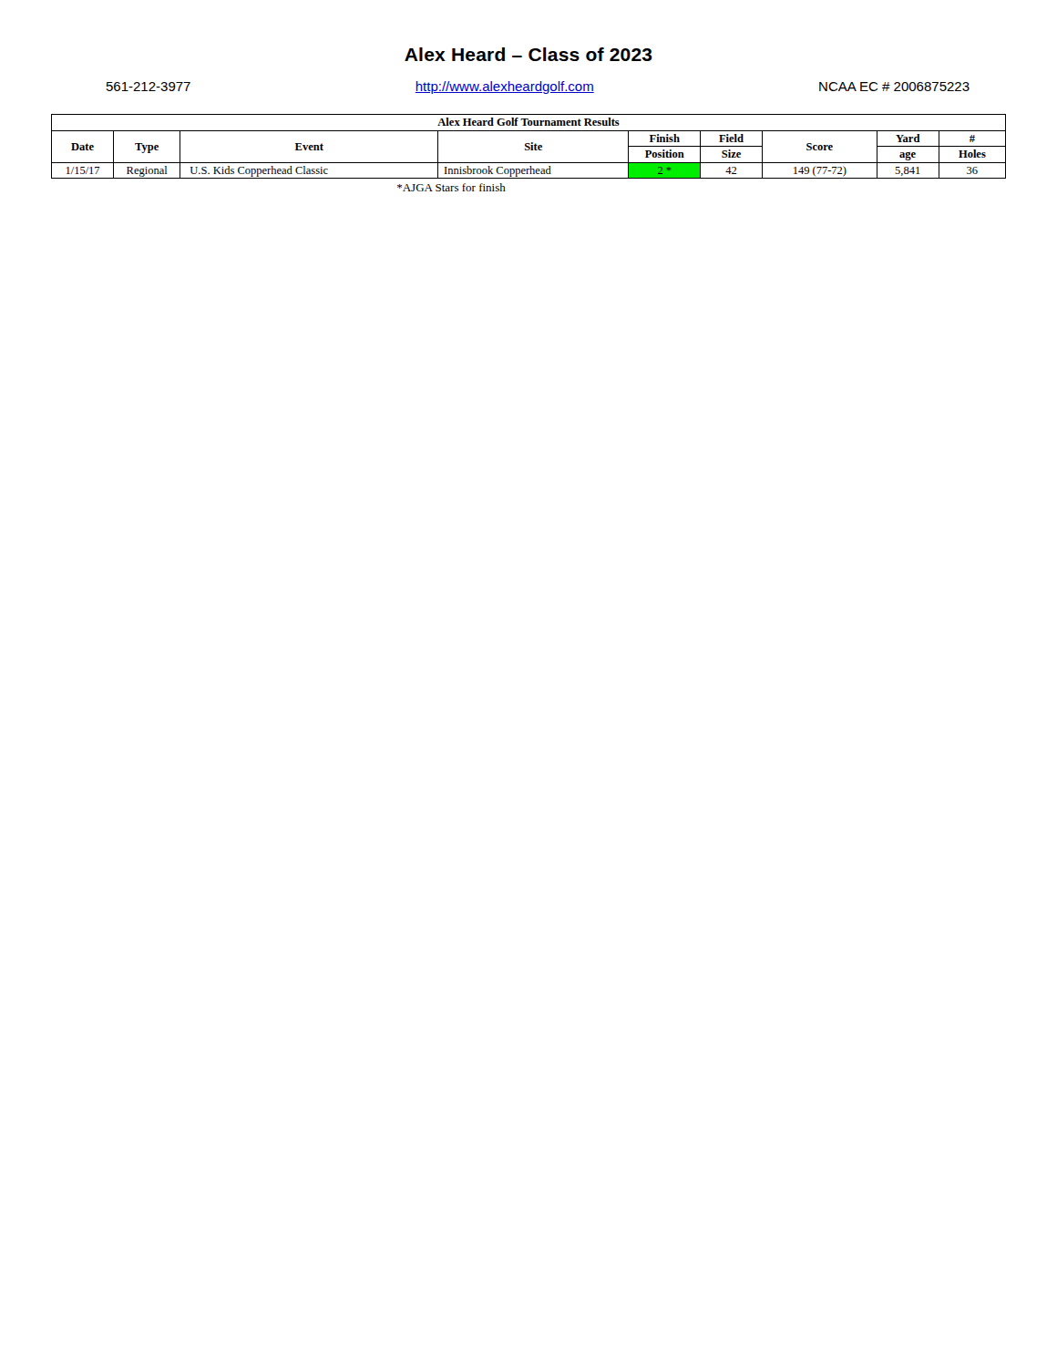Alex Heard – Class of 2023
561-212-3977 http://www.alexheardgolf.com NCAA EC # 2006875223
Alex Heard Golf Tournament Results
| Date | Type | Event | Site | Finish | Field | Score | Yard | # |
| --- | --- | --- | --- | --- | --- | --- | --- | --- |
| Position | Size | age | Holes |
| 1/15/17 | Regional | U.S. Kids Copperhead Classic | Innisbrook Copperhead | 2 * | 42 | 149 (77-72) | 5,841 | 36 |
*AJGA Stars for finish